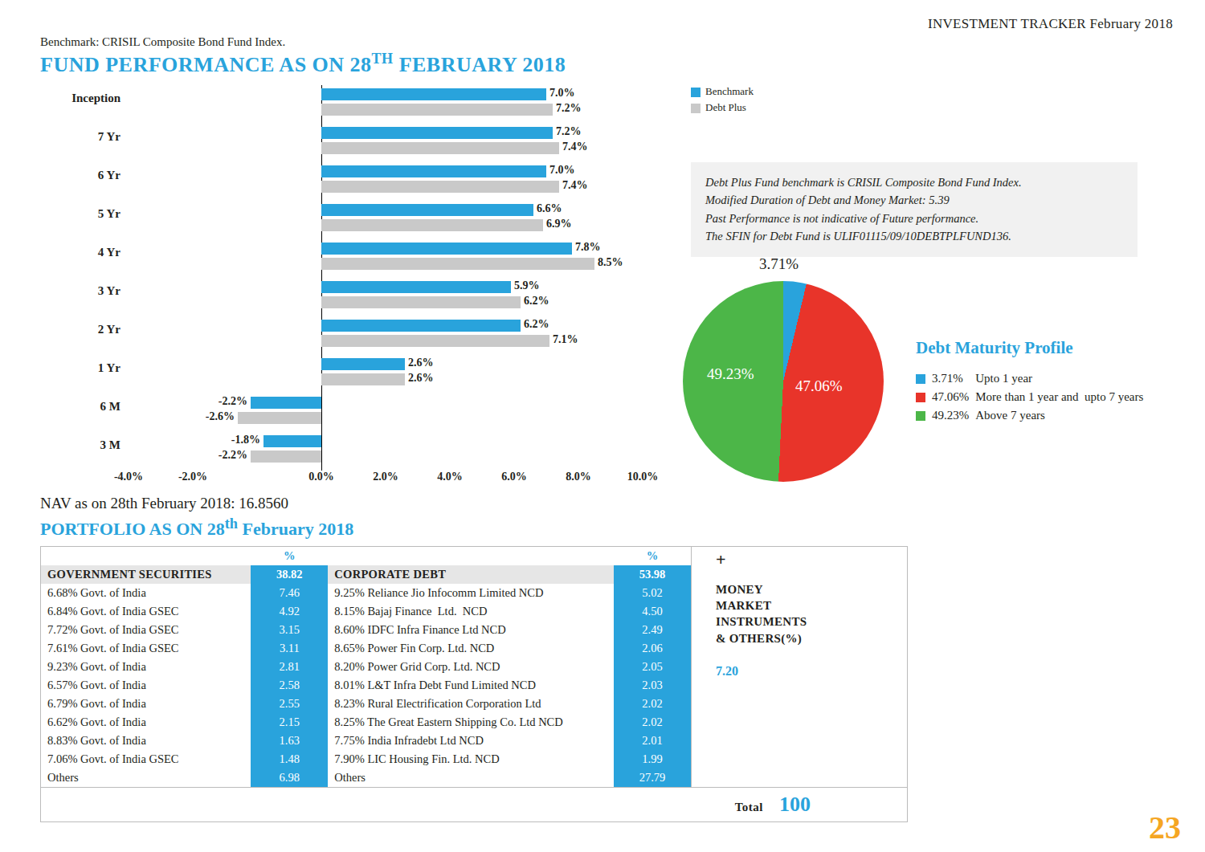INVESTMENT TRACKER February 2018
Benchmark: CRISIL Composite Bond Fund Index.
FUND PERFORMANCE AS ON 28TH FEBRUARY 2018
Inception
7.0%
7.2%
7 Yr
7.2%
7.4%
6 Yr
7.0%
7.4%
5 Yr
6.6%
6.9%
4 Yr
7.8%
8.5%
3 Yr
5.9%
6.2%
2 Yr
6.2%
7.1%
1 Yr
2.6%
2.6%
6 M
-2.2%
-2.6%
3 M
-1.8%
-2.2%
-4.0% -2.0% 0.0% 2.0% 4.0% 6.0% 8.0% 10.0%
Benchmark
Debt Plus
Debt Plus Fund benchmark is CRISIL Composite Bond Fund Index.
Modified Duration of Debt and Money Market: 5.39
Past Performance is not indicative of Future performance.
The SFIN for Debt Fund is ULIF01115/09/10DEBTPLFUND136.
3.71% 47.06% 49.23%
Debt Maturity Profile
| | 3.71% | Upto 1 year |
| | 47.06% | More than 1 year and upto 7 years |
| | 49.23% | Above 7 years |
NAV as on 28th February 2018: 16.8560
PORTFOLIO AS ON 28th February 2018
| | % | | % | + MONEY MARKET INSTRUMENTS & OTHERS(%) 7.20 |
| GOVERNMENT SECURITIES | 38.82 | CORPORATE DEBT | 53.98 |
| 6.68% Govt. of India | 7.46 | 9.25% Reliance Jio Infocomm Limited NCD | 5.02 |
| 6.84% Govt. of India GSEC | 4.92 | 8.15% Bajaj Finance Ltd. NCD | 4.50 |
| 7.72% Govt. of India GSEC | 3.15 | 8.60% IDFC Infra Finance Ltd NCD | 2.49 |
| 7.61% Govt. of India GSEC | 3.11 | 8.65% Power Fin Corp. Ltd. NCD | 2.06 |
| 9.23% Govt. of India | 2.81 | 8.20% Power Grid Corp. Ltd. NCD | 2.05 |
| 6.57% Govt. of India | 2.58 | 8.01% L&T Infra Debt Fund Limited NCD | 2.03 |
| 6.79% Govt. of India | 2.55 | 8.23% Rural Electrification Corporation Ltd | 2.02 |
| 6.62% Govt. of India | 2.15 | 8.25% The Great Eastern Shipping Co. Ltd NCD | 2.02 |
| 8.83% Govt. of India | 1.63 | 7.75% India Infradebt Ltd NCD | 2.01 |
| 7.06% Govt. of India GSEC | 1.48 | 7.90% LIC Housing Fin. Ltd. NCD | 1.99 |
| Others | 6.98 | Others | 27.79 | |
Total 100
23